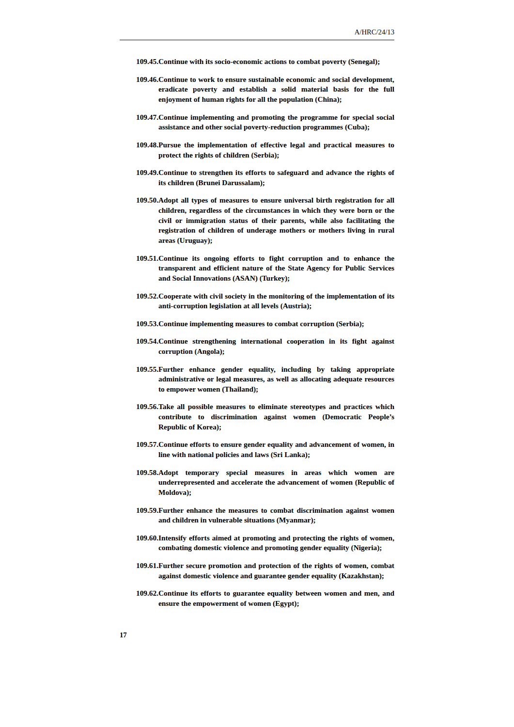A/HRC/24/13
109.45.
Continue with its socio-economic actions to combat poverty (Senegal);
109.46.
Continue to work to ensure sustainable economic and social development, eradicate poverty and establish a solid material basis for the full enjoyment of human rights for all the population (China);
109.47.
Continue implementing and promoting the programme for special social assistance and other social poverty-reduction programmes (Cuba);
109.48.
Pursue the implementation of effective legal and practical measures to protect the rights of children (Serbia);
109.49.
Continue to strengthen its efforts to safeguard and advance the rights of its children (Brunei Darussalam);
109.50.
Adopt all types of measures to ensure universal birth registration for all children, regardless of the circumstances in which they were born or the civil or immigration status of their parents, while also facilitating the registration of children of underage mothers or mothers living in rural areas (Uruguay);
109.51.
Continue its ongoing efforts to fight corruption and to enhance the transparent and efficient nature of the State Agency for Public Services and Social Innovations (ASAN) (Turkey);
109.52.
Cooperate with civil society in the monitoring of the implementation of its anti-corruption legislation at all levels (Austria);
109.53.
Continue implementing measures to combat corruption (Serbia);
109.54.
Continue strengthening international cooperation in its fight against corruption (Angola);
109.55.
Further enhance gender equality, including by taking appropriate administrative or legal measures, as well as allocating adequate resources to empower women (Thailand);
109.56.
Take all possible measures to eliminate stereotypes and practices which contribute to discrimination against women (Democratic People’s Republic of Korea);
109.57.
Continue efforts to ensure gender equality and advancement of women, in line with national policies and laws (Sri Lanka);
109.58.
Adopt temporary special measures in areas which women are underrepresented and accelerate the advancement of women (Republic of Moldova);
109.59.
Further enhance the measures to combat discrimination against women and children in vulnerable situations (Myanmar);
109.60.
Intensify efforts aimed at promoting and protecting the rights of women, combating domestic violence and promoting gender equality (Nigeria);
109.61.
Further secure promotion and protection of the rights of women, combat against domestic violence and guarantee gender equality (Kazakhstan);
109.62.
Continue its efforts to guarantee equality between women and men, and ensure the empowerment of women (Egypt);
17